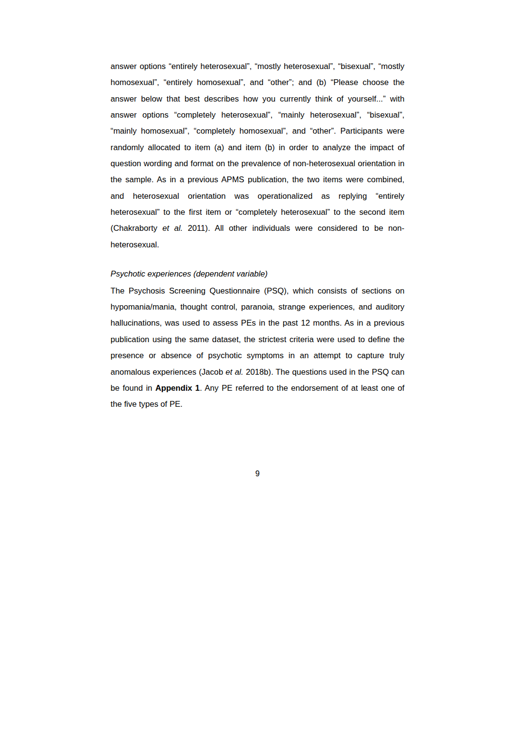answer options “entirely heterosexual”, “mostly heterosexual”, “bisexual”, “mostly homosexual”, “entirely homosexual”, and “other”; and (b) “Please choose the answer below that best describes how you currently think of yourself...” with answer options “completely heterosexual”, “mainly heterosexual”, “bisexual”, “mainly homosexual”, “completely homosexual”, and “other”. Participants were randomly allocated to item (a) and item (b) in order to analyze the impact of question wording and format on the prevalence of non-heterosexual orientation in the sample. As in a previous APMS publication, the two items were combined, and heterosexual orientation was operationalized as replying “entirely heterosexual” to the first item or “completely heterosexual” to the second item (Chakraborty et al. 2011). All other individuals were considered to be non-heterosexual.
Psychotic experiences (dependent variable)
The Psychosis Screening Questionnaire (PSQ), which consists of sections on hypomania/mania, thought control, paranoia, strange experiences, and auditory hallucinations, was used to assess PEs in the past 12 months. As in a previous publication using the same dataset, the strictest criteria were used to define the presence or absence of psychotic symptoms in an attempt to capture truly anomalous experiences (Jacob et al. 2018b). The questions used in the PSQ can be found in Appendix 1. Any PE referred to the endorsement of at least one of the five types of PE.
9